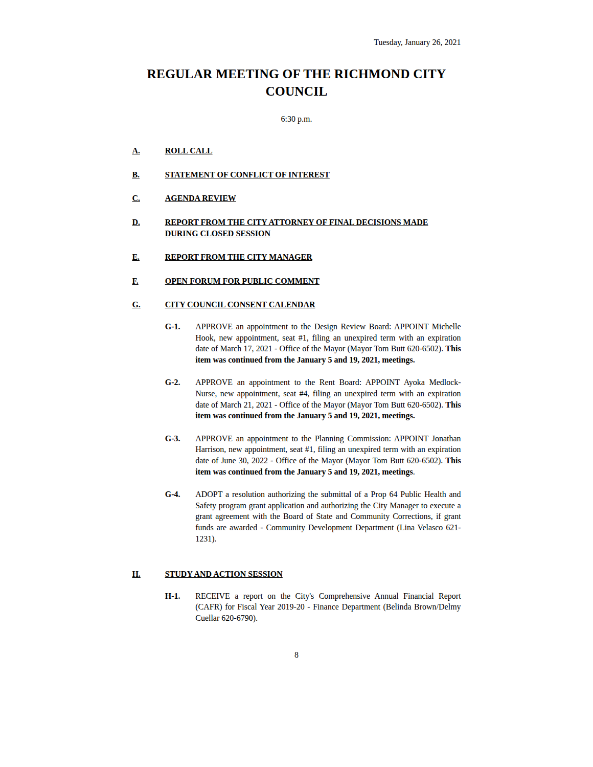Tuesday, January 26, 2021
REGULAR MEETING OF THE RICHMOND CITY COUNCIL
6:30 p.m.
A. ROLL CALL
B. STATEMENT OF CONFLICT OF INTEREST
C. AGENDA REVIEW
D. REPORT FROM THE CITY ATTORNEY OF FINAL DECISIONS MADE DURING CLOSED SESSION
E. REPORT FROM THE CITY MANAGER
F. OPEN FORUM FOR PUBLIC COMMENT
G.
CITY COUNCIL CONSENT CALENDAR
G-1. APPROVE an appointment to the Design Review Board: APPOINT Michelle Hook, new appointment, seat #1, filing an unexpired term with an expiration date of March 17, 2021 - Office of the Mayor (Mayor Tom Butt 620-6502). This item was continued from the January 5 and 19, 2021, meetings.
G-2. APPROVE an appointment to the Rent Board: APPOINT Ayoka Medlock-Nurse, new appointment, seat #4, filing an unexpired term with an expiration date of March 21, 2021 - Office of the Mayor (Mayor Tom Butt 620-6502). This item was continued from the January 5 and 19, 2021, meetings.
G-3. APPROVE an appointment to the Planning Commission: APPOINT Jonathan Harrison, new appointment, seat #1, filing an unexpired term with an expiration date of June 30, 2022 - Office of the Mayor (Mayor Tom Butt 620-6502). This item was continued from the January 5 and 19, 2021, meetings.
G-4. ADOPT a resolution authorizing the submittal of a Prop 64 Public Health and Safety program grant application and authorizing the City Manager to execute a grant agreement with the Board of State and Community Corrections, if grant funds are awarded - Community Development Department (Lina Velasco 621-1231).
H.
STUDY AND ACTION SESSION
H-1. RECEIVE a report on the City's Comprehensive Annual Financial Report (CAFR) for Fiscal Year 2019-20 - Finance Department (Belinda Brown/Delmy Cuellar 620-6790).
8